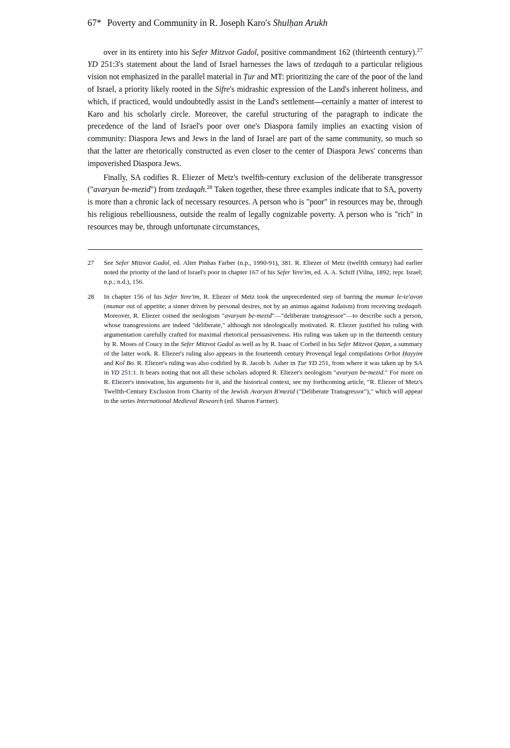67* Poverty and Community in R. Joseph Karo's Shulḥan Arukh
over in its entirety into his Sefer Mitzvot Gadol, positive commandment 162 (thirteenth century).27 YD 251:3's statement about the land of Israel harnesses the laws of tzedaqah to a particular religious vision not emphasized in the parallel material in Ṭur and MT: prioritizing the care of the poor of the land of Israel, a priority likely rooted in the Sifre's midrashic expression of the Land's inherent holiness, and which, if practiced, would undoubtedly assist in the Land's settlement—certainly a matter of interest to Karo and his scholarly circle. Moreover, the careful structuring of the paragraph to indicate the precedence of the land of Israel's poor over one's Diaspora family implies an exacting vision of community: Diaspora Jews and Jews in the land of Israel are part of the same community, so much so that the latter are rhetorically constructed as even closer to the center of Diaspora Jews' concerns than impoverished Diaspora Jews.
Finally, SA codifies R. Eliezer of Metz's twelfth-century exclusion of the deliberate transgressor ("avaryan be-mezid") from tzedaqah.28 Taken together, these three examples indicate that to SA, poverty is more than a chronic lack of necessary resources. A person who is "poor" in resources may be, through his religious rebelliousness, outside the realm of legally cognizable poverty. A person who is "rich" in resources may be, through unfortunate circumstances,
27 See Sefer Mitzvot Gadol, ed. Alter Pinhas Farber (n.p., 1990-91), 381. R. Eliezer of Metz (twelfth century) had earlier noted the priority of the land of Israel's poor in chapter 167 of his Sefer Yere'im, ed. A. A. Schiff (Vilna, 1892; repr. Israel; n.p.; n.d.), 156.
28 In chapter 156 of his Sefer Yere'im, R. Eliezer of Metz took the unprecedented step of barring the mumar le-te'avon (mumar out of appetite; a sinner driven by personal desires, not by an animus against Judaism) from receiving tzedaqah. Moreover, R. Eliezer coined the neologism "avaryan be-mezid"—"deliberate transgressor"—to describe such a person, whose transgressions are indeed "deliberate," although not ideologically motivated. R. Eliezer justified his ruling with argumentation carefully crafted for maximal rhetorical persuasiveness. His ruling was taken up in the thirteenth century by R. Moses of Coucy in the Sefer Mitzvot Gadol as well as by R. Isaac of Corbeil in his Sefer Mitzvot Qaṭan, a summary of the latter work. R. Eliezer's ruling also appears in the fourteenth century Provençal legal compilations Orḥot Ḥayyim and Kol Bo. R. Eliezer's ruling was also codified by R. Jacob b. Asher in Ṭur YD 251, from where it was taken up by SA in YD 251:1. It bears noting that not all these scholars adopted R. Eliezer's neologism "avaryan be-mezid." For more on R. Eliezer's innovation, his arguments for it, and the historical context, see my forthcoming article, "R. Eliezer of Metz's Twelfth-Century Exclusion from Charity of the Jewish Avaryan B'mezid ("Deliberate Transgressor")," which will appear in the series International Medieval Research (ed. Sharon Farmer).